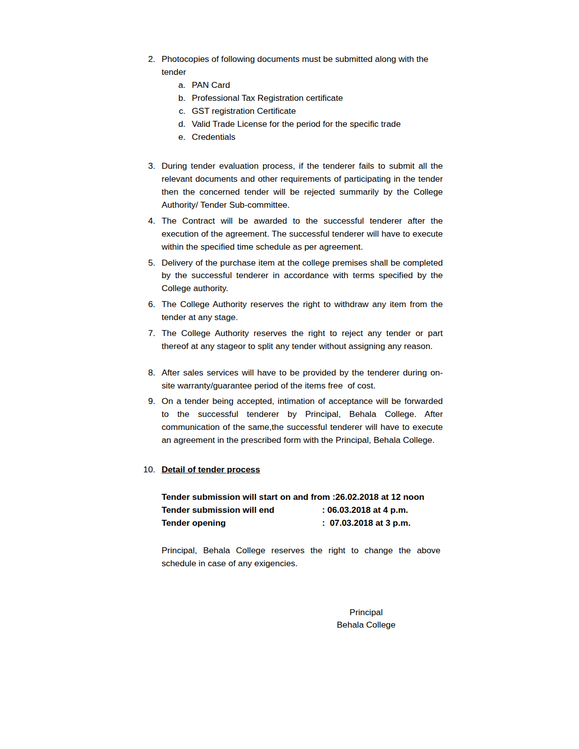Photocopies of following documents must be submitted along with the tender
PAN Card
Professional Tax Registration certificate
GST registration Certificate
Valid Trade License for the period for the specific trade
Credentials
During tender evaluation process, if the tenderer fails to submit all the relevant documents and other requirements of participating in the tender then the concerned tender will be rejected summarily by the College Authority/ Tender Sub-committee.
The Contract will be awarded to the successful tenderer after the execution of the agreement. The successful tenderer will have to execute within the specified time schedule as per agreement.
Delivery of the purchase item at the college premises shall be completed by the successful tenderer in accordance with terms specified by the College authority.
The College Authority reserves the right to withdraw any item from the tender at any stage.
The College Authority reserves the right to reject any tender or part thereof at any stageor to split any tender without assigning any reason.
After sales services will have to be provided by the tenderer during on-site warranty/guarantee period of the items free of cost.
On a tender being accepted, intimation of acceptance will be forwarded to the successful tenderer by Principal, Behala College. After communication of the same,the successful tenderer will have to execute an agreement in the prescribed form with the Principal, Behala College.
Detail of tender process
Tender submission will start on and from :26.02.2018 at 12 noon Tender submission will end: 06.03.2018 at 4 p.m. Tender opening: 07.03.2018 at 3 p.m.
Principal, Behala College reserves the right to change the above schedule in case of any exigencies.
Principal
Behala College